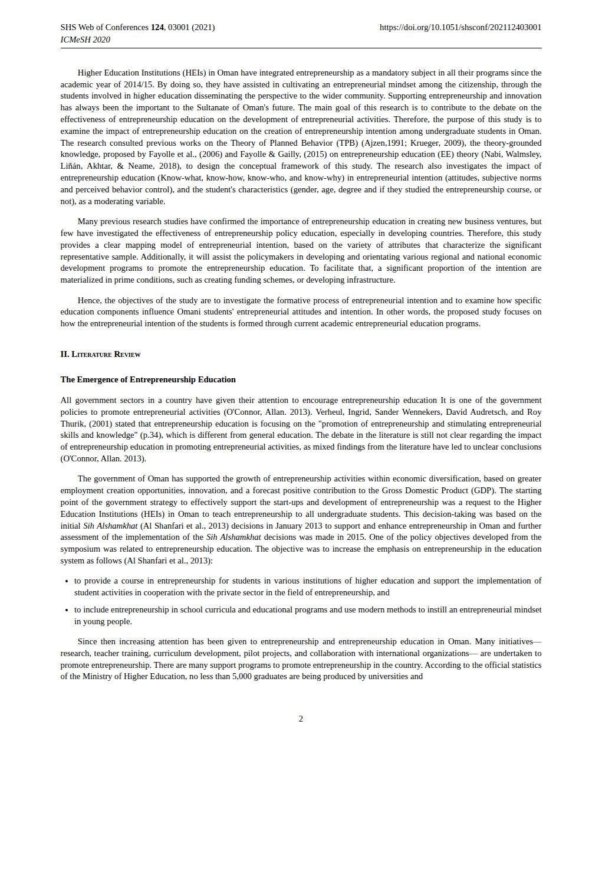SHS Web of Conferences 124, 03001 (2021)
ICMeSH 2020
https://doi.org/10.1051/shsconf/202112403001
Higher Education Institutions (HEIs) in Oman have integrated entrepreneurship as a mandatory subject in all their programs since the academic year of 2014/15. By doing so, they have assisted in cultivating an entrepreneurial mindset among the citizenship, through the students involved in higher education disseminating the perspective to the wider community. Supporting entrepreneurship and innovation has always been the important to the Sultanate of Oman's future. The main goal of this research is to contribute to the debate on the effectiveness of entrepreneurship education on the development of entrepreneurial activities. Therefore, the purpose of this study is to examine the impact of entrepreneurship education on the creation of entrepreneurship intention among undergraduate students in Oman. The research consulted previous works on the Theory of Planned Behavior (TPB) (Ajzen,1991; Krueger, 2009), the theory-grounded knowledge, proposed by Fayolle et al., (2006) and Fayolle & Gailly, (2015) on entrepreneurship education (EE) theory (Nabi, Walmsley, Liñán, Akhtar, & Neame, 2018), to design the conceptual framework of this study. The research also investigates the impact of entrepreneurship education (Know-what, know-how, know-who, and know-why) in entrepreneurial intention (attitudes, subjective norms and perceived behavior control), and the student's characteristics (gender, age, degree and if they studied the entrepreneurship course, or not), as a moderating variable.
Many previous research studies have confirmed the importance of entrepreneurship education in creating new business ventures, but few have investigated the effectiveness of entrepreneurship policy education, especially in developing countries. Therefore, this study provides a clear mapping model of entrepreneurial intention, based on the variety of attributes that characterize the significant representative sample. Additionally, it will assist the policymakers in developing and orientating various regional and national economic development programs to promote the entrepreneurship education. To facilitate that, a significant proportion of the intention are materialized in prime conditions, such as creating funding schemes, or developing infrastructure.
Hence, the objectives of the study are to investigate the formative process of entrepreneurial intention and to examine how specific education components influence Omani students' entrepreneurial attitudes and intention. In other words, the proposed study focuses on how the entrepreneurial intention of the students is formed through current academic entrepreneurial education programs.
II. Literature Review
The Emergence of Entrepreneurship Education
All government sectors in a country have given their attention to encourage entrepreneurship education It is one of the government policies to promote entrepreneurial activities (O'Connor, Allan. 2013). Verheul, Ingrid, Sander Wennekers, David Audretsch, and Roy Thurik, (2001) stated that entrepreneurship education is focusing on the "promotion of entrepreneurship and stimulating entrepreneurial skills and knowledge" (p.34), which is different from general education. The debate in the literature is still not clear regarding the impact of entrepreneurship education in promoting entrepreneurial activities, as mixed findings from the literature have led to unclear conclusions (O'Connor, Allan. 2013).
The government of Oman has supported the growth of entrepreneurship activities within economic diversification, based on greater employment creation opportunities, innovation, and a forecast positive contribution to the Gross Domestic Product (GDP). The starting point of the government strategy to effectively support the start-ups and development of entrepreneurship was a request to the Higher Education Institutions (HEIs) in Oman to teach entrepreneurship to all undergraduate students. This decision-taking was based on the initial Sih Alshamkhat (Al Shanfari et al., 2013) decisions in January 2013 to support and enhance entrepreneurship in Oman and further assessment of the implementation of the Sih Alshamkhat decisions was made in 2015. One of the policy objectives developed from the symposium was related to entrepreneurship education. The objective was to increase the emphasis on entrepreneurship in the education system as follows (Al Shanfari et al., 2013):
to provide a course in entrepreneurship for students in various institutions of higher education and support the implementation of student activities in cooperation with the private sector in the field of entrepreneurship, and
to include entrepreneurship in school curricula and educational programs and use modern methods to instill an entrepreneurial mindset in young people.
Since then increasing attention has been given to entrepreneurship and entrepreneurship education in Oman. Many initiatives—research, teacher training, curriculum development, pilot projects, and collaboration with international organizations— are undertaken to promote entrepreneurship. There are many support programs to promote entrepreneurship in the country. According to the official statistics of the Ministry of Higher Education, no less than 5,000 graduates are being produced by universities and
2